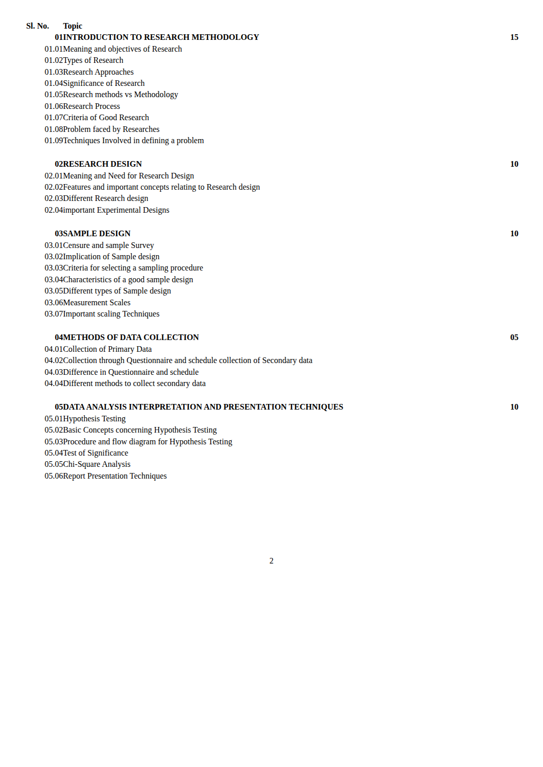| Sl. No. | Topic | |
| 01 | Introduction to Research Methodology | 15 |
| 01.01 | Meaning and objectives of Research | |
| 01.02 | Types of Research | |
| 01.03 | Research Approaches | |
| 01.04 | Significance of Research | |
| 01.05 | Research methods vs Methodology | |
| 01.06 | Research Process | |
| 01.07 | Criteria of Good Research | |
| 01.08 | Problem faced by Researches | |
| 01.09 | Techniques Involved in defining a problem | |
| 02 | Research Design | 10 |
| 02.01 | Meaning and Need for Research Design | |
| 02.02 | Features and important concepts relating to Research design | |
| 02.03 | Different Research design | |
| 02.04 | important Experimental Designs | |
| 03 | Sample Design | 10 |
| 03.01 | Censure and sample Survey | |
| 03.02 | Implication of Sample design | |
| 03.03 | Criteria for selecting a sampling procedure | |
| 03.04 | Characteristics of a good sample design | |
| 03.05 | Different types of Sample design | |
| 03.06 | Measurement Scales | |
| 03.07 | Important scaling Techniques | |
| 04 | Methods of Data Collection | 05 |
| 04.01 | Collection of Primary Data | |
| 04.02 | Collection through Questionnaire and schedule collection of Secondary data | |
| 04.03 | Difference in Questionnaire and schedule | |
| 04.04 | Different methods to collect secondary data | |
| 05 | Data Analysis Interpretation and Presentation Techniques | 10 |
| 05.01 | Hypothesis Testing | |
| 05.02 | Basic Concepts concerning Hypothesis Testing | |
| 05.03 | Procedure and flow diagram for Hypothesis Testing | |
| 05.04 | Test of Significance | |
| 05.05 | Chi-Square Analysis | |
| 05.06 | Report Presentation Techniques | |
2